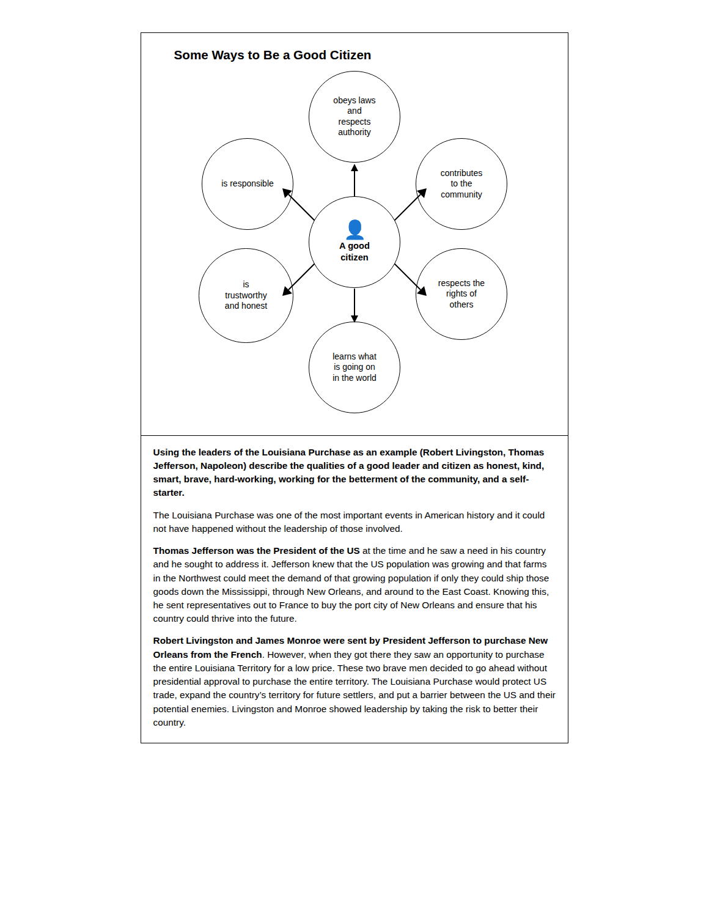Some Ways to Be a Good Citizen
obeys laws
and
respects
authority
is responsible
is
trustworthy
and honest
contributes
to the
community
respects the
rights of
others
learns what
is going on
in the world
👤 A good
citizen
Using the leaders of the Louisiana Purchase as an example (Robert Livingston, Thomas Jefferson, Napoleon) describe the qualities of a good leader and citizen as honest, kind, smart, brave, hard-working, working for the betterment of the community, and a self-starter.
The Louisiana Purchase was one of the most important events in American history and it could not have happened without the leadership of those involved.
Thomas Jefferson was the President of the US at the time and he saw a need in his country and he sought to address it. Jefferson knew that the US population was growing and that farms in the Northwest could meet the demand of that growing population if only they could ship those goods down the Mississippi, through New Orleans, and around to the East Coast. Knowing this, he sent representatives out to France to buy the port city of New Orleans and ensure that his country could thrive into the future.
Robert Livingston and James Monroe were sent by President Jefferson to purchase New Orleans from the French. However, when they got there they saw an opportunity to purchase the entire Louisiana Territory for a low price. These two brave men decided to go ahead without presidential approval to purchase the entire territory. The Louisiana Purchase would protect US trade, expand the country’s territory for future settlers, and put a barrier between the US and their potential enemies. Livingston and Monroe showed leadership by taking the risk to better their country.